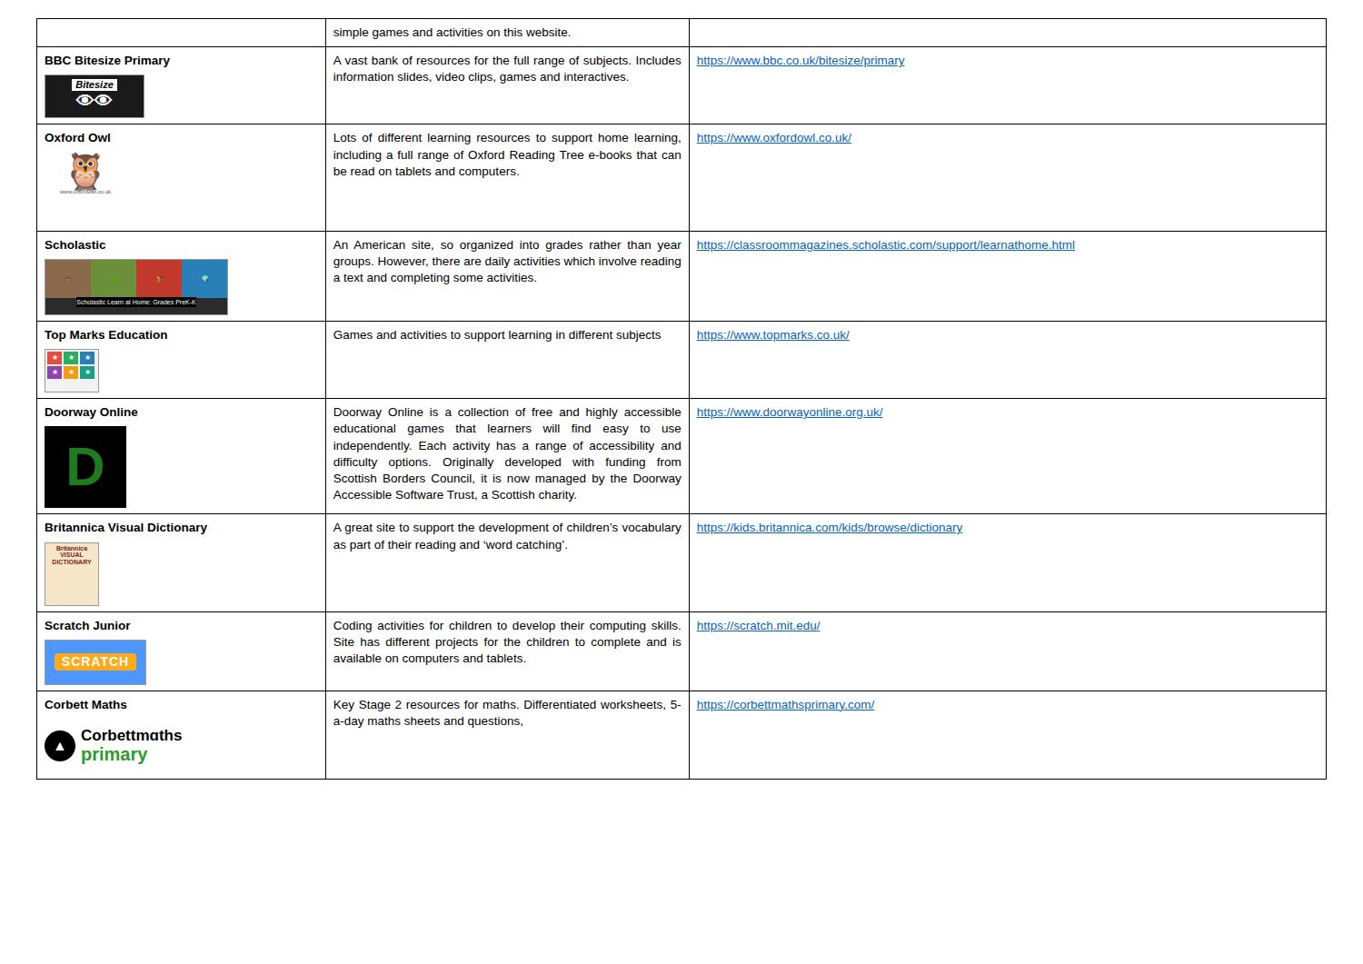| | simple games and activities on this website. | |
| BBC Bitesize Primary Bitesize 👁👁 | A vast bank of resources for the full range of subjects. Includes information slides, video clips, games and interactives. | https://www.bbc.co.uk/bitesize/primary |
| Oxford Owl 🦉 www.oxfordowl.co.uk | Lots of different learning resources to support home learning, including a full range of Oxford Reading Tree e-books that can be read on tablets and computers. | https://www.oxfordowl.co.uk/ |
| Scholastic 🐻 🌿 🐓 🌍 Scholastic Learn at Home: Grades PreK-K | An American site, so organized into grades rather than year groups. However, there are daily activities which involve reading a text and completing some activities. | https://classroommagazines.scholastic.com/support/learnathome.html |
| Top Marks Education ★ ★ ★ ★ ★ ★ | Games and activities to support learning in different subjects | https://www.topmarks.co.uk/ |
| Doorway Online D | Doorway Online is a collection of free and highly accessible educational games that learners will find easy to use independently. Each activity has a range of accessibility and difficulty options. Originally developed with funding from Scottish Borders Council, it is now managed by the Doorway Accessible Software Trust, a Scottish charity. | https://www.doorwayonline.org.uk/ |
| Britannica Visual Dictionary Britannica VISUAL DICTIONARY | A great site to support the development of children’s vocabulary as part of their reading and ‘word catching’. | https://kids.britannica.com/kids/browse/dictionary |
| Scratch Junior SCRATCH | Coding activities for children to develop their computing skills. Site has different projects for the children to complete and is available on computers and tablets. | https://scratch.mit.edu/ |
| Corbett Maths ▲ Corbettmɑths primary | Key Stage 2 resources for maths. Differentiated worksheets, 5-a-day maths sheets and questions, | https://corbettmathsprimary.com/ |